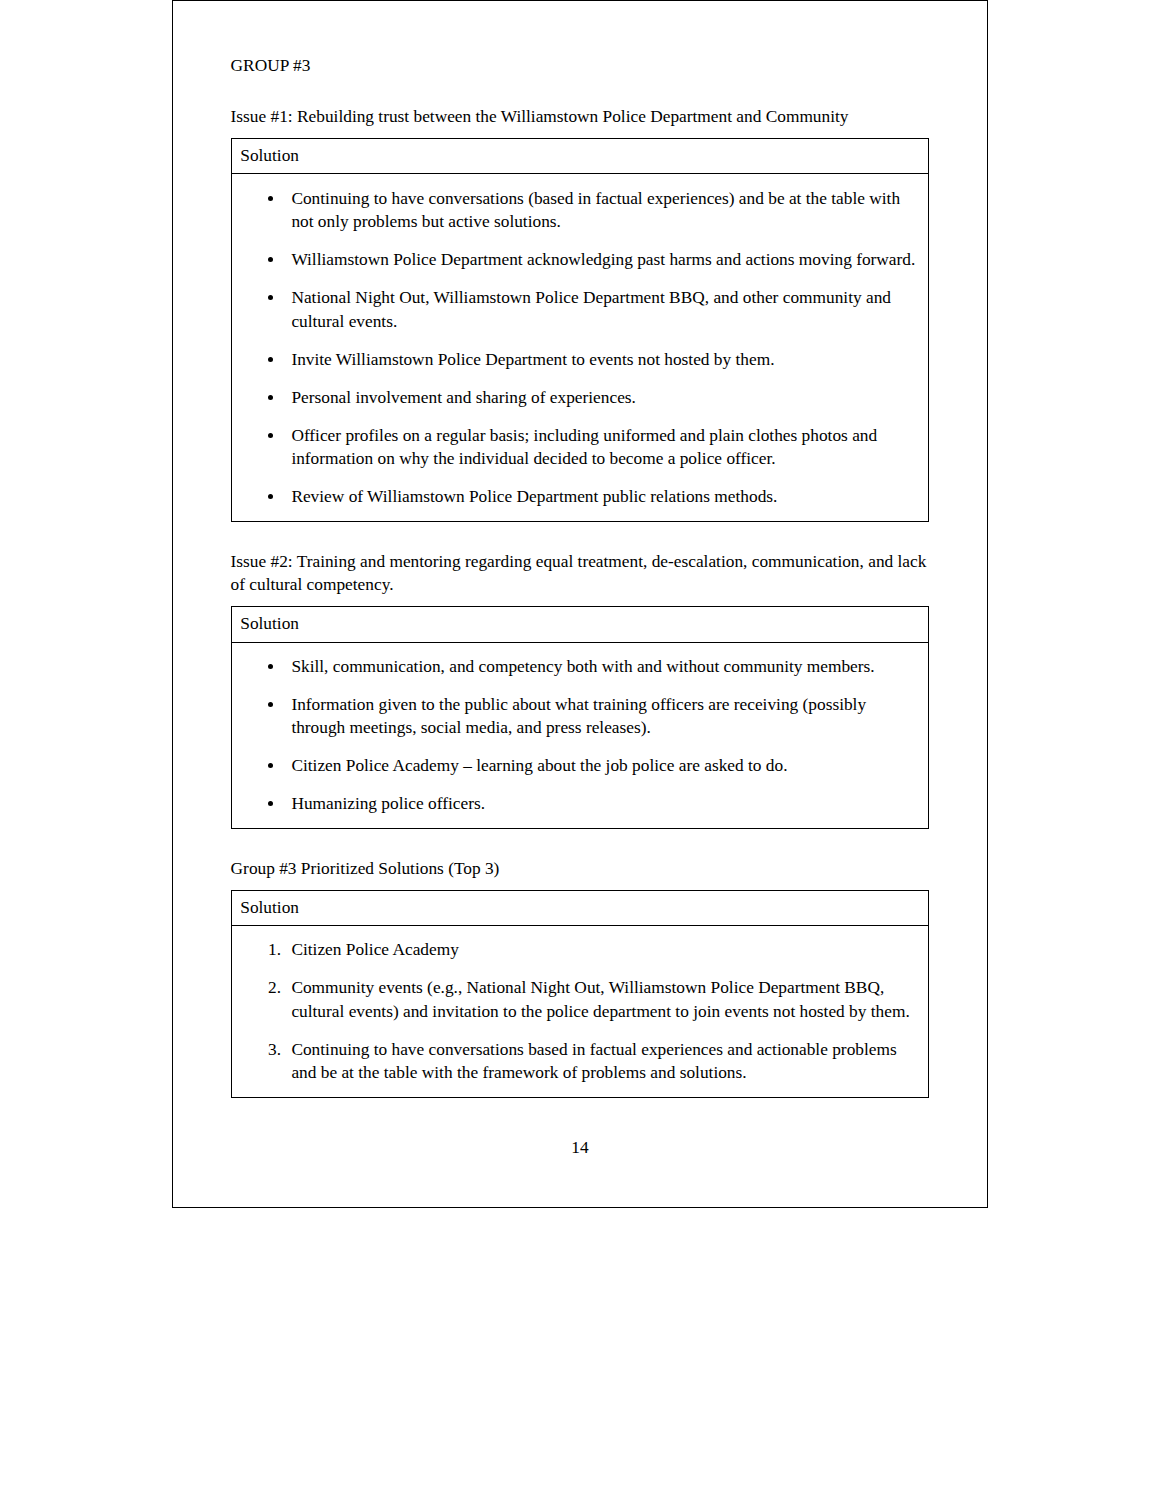GROUP #3
Issue #1: Rebuilding trust between the Williamstown Police Department and Community
| Solution |
| Continuing to have conversations (based in factual experiences) and be at the table with not only problems but active solutions. Williamstown Police Department acknowledging past harms and actions moving forward. National Night Out, Williamstown Police Department BBQ, and other community and cultural events. Invite Williamstown Police Department to events not hosted by them. Personal involvement and sharing of experiences. Officer profiles on a regular basis; including uniformed and plain clothes photos and information on why the individual decided to become a police officer. Review of Williamstown Police Department public relations methods. |
Issue #2: Training and mentoring regarding equal treatment, de-escalation, communication, and lack of cultural competency.
| Solution |
| Skill, communication, and competency both with and without community members. Information given to the public about what training officers are receiving (possibly through meetings, social media, and press releases). Citizen Police Academy – learning about the job police are asked to do. Humanizing police officers. |
Group #3 Prioritized Solutions (Top 3)
| Solution |
| Citizen Police Academy Community events (e.g., National Night Out, Williamstown Police Department BBQ, cultural events) and invitation to the police department to join events not hosted by them. Continuing to have conversations based in factual experiences and actionable problems and be at the table with the framework of problems and solutions. |
14